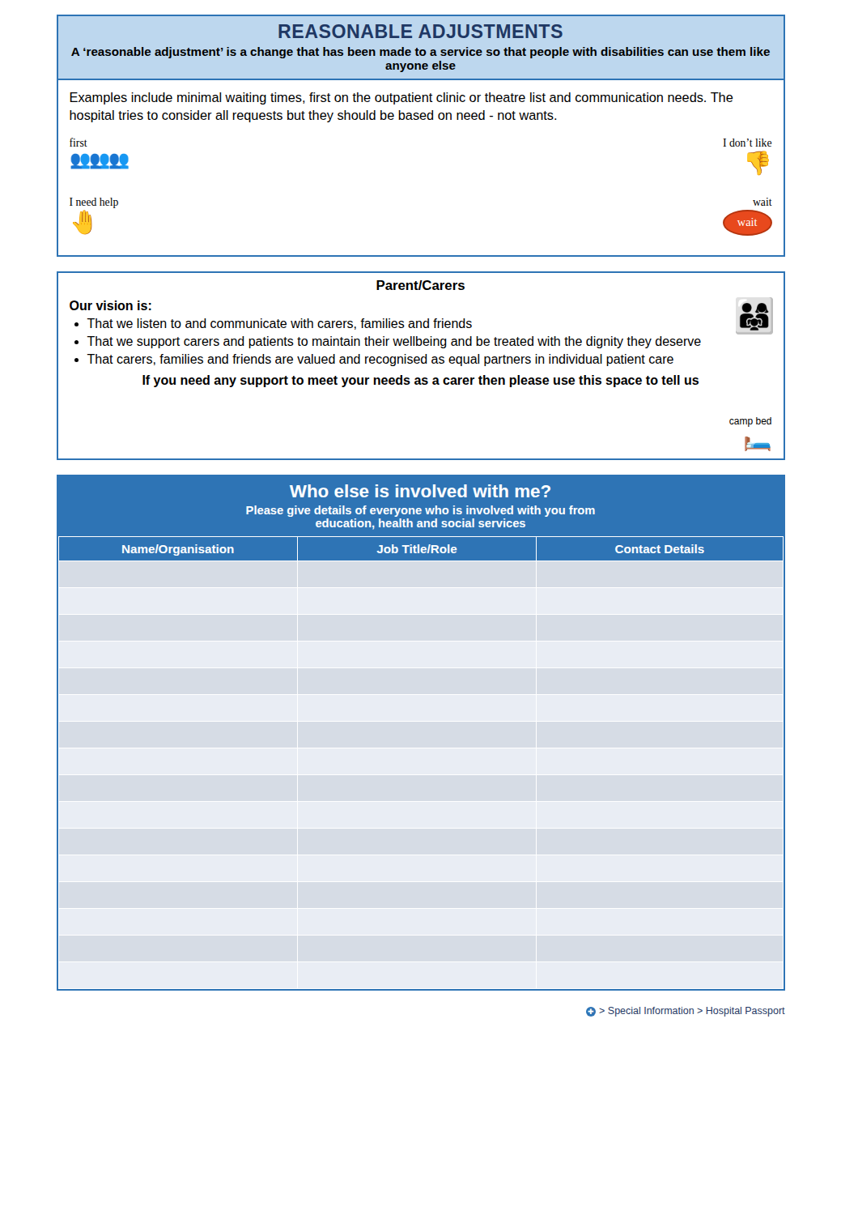REASONABLE ADJUSTMENTS
A ‘reasonable adjustment’ is a change that has been made to a service so that people with disabilities can use them like anyone else
Examples include minimal waiting times, first on the outpatient clinic or theatre list and communication needs. The hospital tries to consider all requests but they should be based on need - not wants.
first
I need help
I don’t like
wait wait
Parent/Carers
👨‍👩‍👧
Our vision is:
That we listen to and communicate with carers, families and friends
That we support carers and patients to maintain their wellbeing and be treated with the dignity they deserve
That carers, families and friends are valued and recognised as equal partners in individual patient care
If you need any support to meet your needs as a carer then please use this space to tell us
camp bed 🛏️
Who else is involved with me?
Please give details of everyone who is involved with you from
education, health and social services
| Name/Organisation | Job Title/Role | Contact Details |
| --- | --- | --- |
✚> Special Information > Hospital Passport